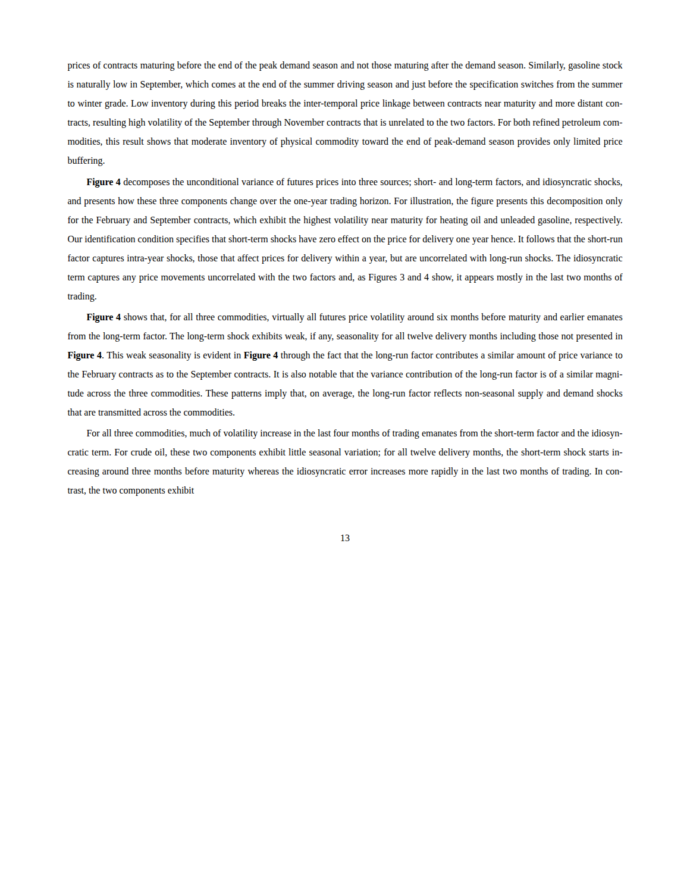prices of contracts maturing before the end of the peak demand season and not those maturing after the demand season. Similarly, gasoline stock is naturally low in September, which comes at the end of the summer driving season and just before the specification switches from the summer to winter grade. Low inventory during this period breaks the inter-temporal price linkage between contracts near maturity and more distant contracts, resulting high volatility of the September through November contracts that is unrelated to the two factors. For both refined petroleum commodities, this result shows that moderate inventory of physical commodity toward the end of peak-demand season provides only limited price buffering.
Figure 4 decomposes the unconditional variance of futures prices into three sources; short- and long-term factors, and idiosyncratic shocks, and presents how these three components change over the one-year trading horizon. For illustration, the figure presents this decomposition only for the February and September contracts, which exhibit the highest volatility near maturity for heating oil and unleaded gasoline, respectively. Our identification condition specifies that short-term shocks have zero effect on the price for delivery one year hence. It follows that the short-run factor captures intra-year shocks, those that affect prices for delivery within a year, but are uncorrelated with long-run shocks. The idiosyncratic term captures any price movements uncorrelated with the two factors and, as Figures 3 and 4 show, it appears mostly in the last two months of trading.
Figure 4 shows that, for all three commodities, virtually all futures price volatility around six months before maturity and earlier emanates from the long-term factor. The long-term shock exhibits weak, if any, seasonality for all twelve delivery months including those not presented in Figure 4. This weak seasonality is evident in Figure 4 through the fact that the long-run factor contributes a similar amount of price variance to the February contracts as to the September contracts. It is also notable that the variance contribution of the long-run factor is of a similar magnitude across the three commodities. These patterns imply that, on average, the long-run factor reflects non-seasonal supply and demand shocks that are transmitted across the commodities.
For all three commodities, much of volatility increase in the last four months of trading emanates from the short-term factor and the idiosyncratic term. For crude oil, these two components exhibit little seasonal variation; for all twelve delivery months, the short-term shock starts increasing around three months before maturity whereas the idiosyncratic error increases more rapidly in the last two months of trading. In contrast, the two components exhibit
13